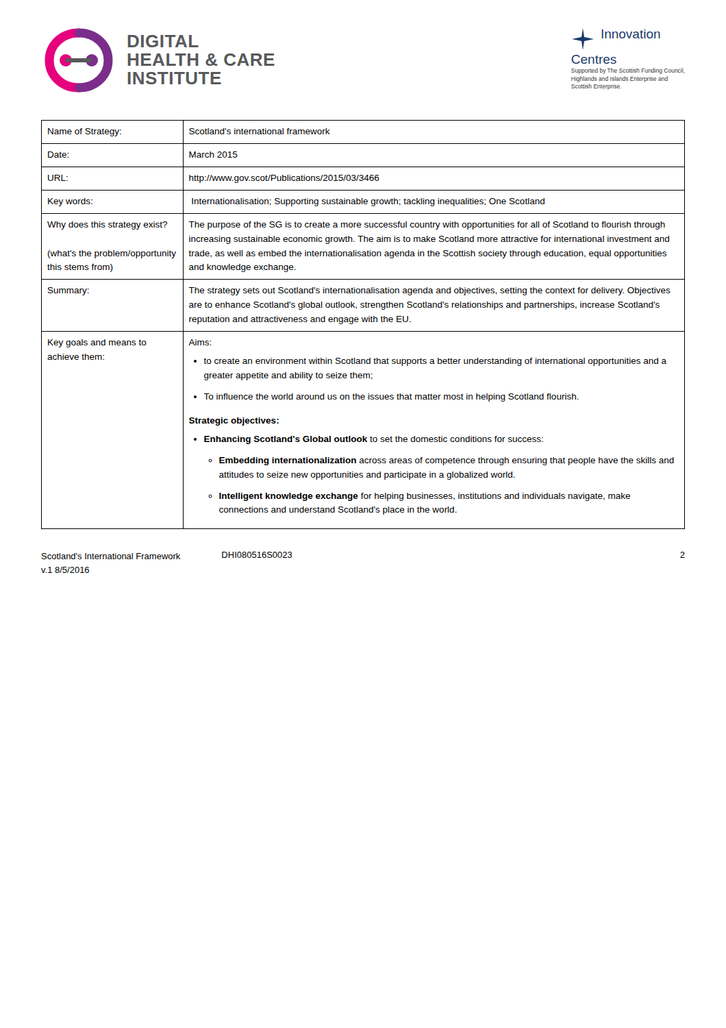DIGITAL
HEALTH & CARE
INSTITUTE
Innovation
Centres
Supported by The Scottish Funding Council,
Highlands and Islands Enterprise and
Scottish Enterprise.
| Name of Strategy: | Scotland's international framework |
| Date: | March 2015 |
| URL: | http://www.gov.scot/Publications/2015/03/3466 |
| Key words: | Internationalisation; Supporting sustainable growth; tackling inequalities; One Scotland |
| Why does this strategy exist? (what's the problem/opportunity this stems from) | The purpose of the SG is to create a more successful country with opportunities for all of Scotland to flourish through increasing sustainable economic growth. The aim is to make Scotland more attractive for international investment and trade, as well as embed the internationalisation agenda in the Scottish society through education, equal opportunities and knowledge exchange. |
| Summary: | The strategy sets out Scotland's internationalisation agenda and objectives, setting the context for delivery. Objectives are to enhance Scotland's global outlook, strengthen Scotland's relationships and partnerships, increase Scotland's reputation and attractiveness and engage with the EU. |
| Key goals and means to achieve them: | Aims: to create an environment within Scotland that supports a better understanding of international opportunities and a greater appetite and ability to seize them; To influence the world around us on the issues that matter most in helping Scotland flourish. Strategic objectives: Enhancing Scotland's Global outlook to set the domestic conditions for success: Embedding internationalization across areas of competence through ensuring that people have the skills and attitudes to seize new opportunities and participate in a globalized world. Intelligent knowledge exchange for helping businesses, institutions and individuals navigate, make connections and understand Scotland's place in the world. |
Scotland's International Framework
v.1 8/5/2016
DHI080516S0023
2